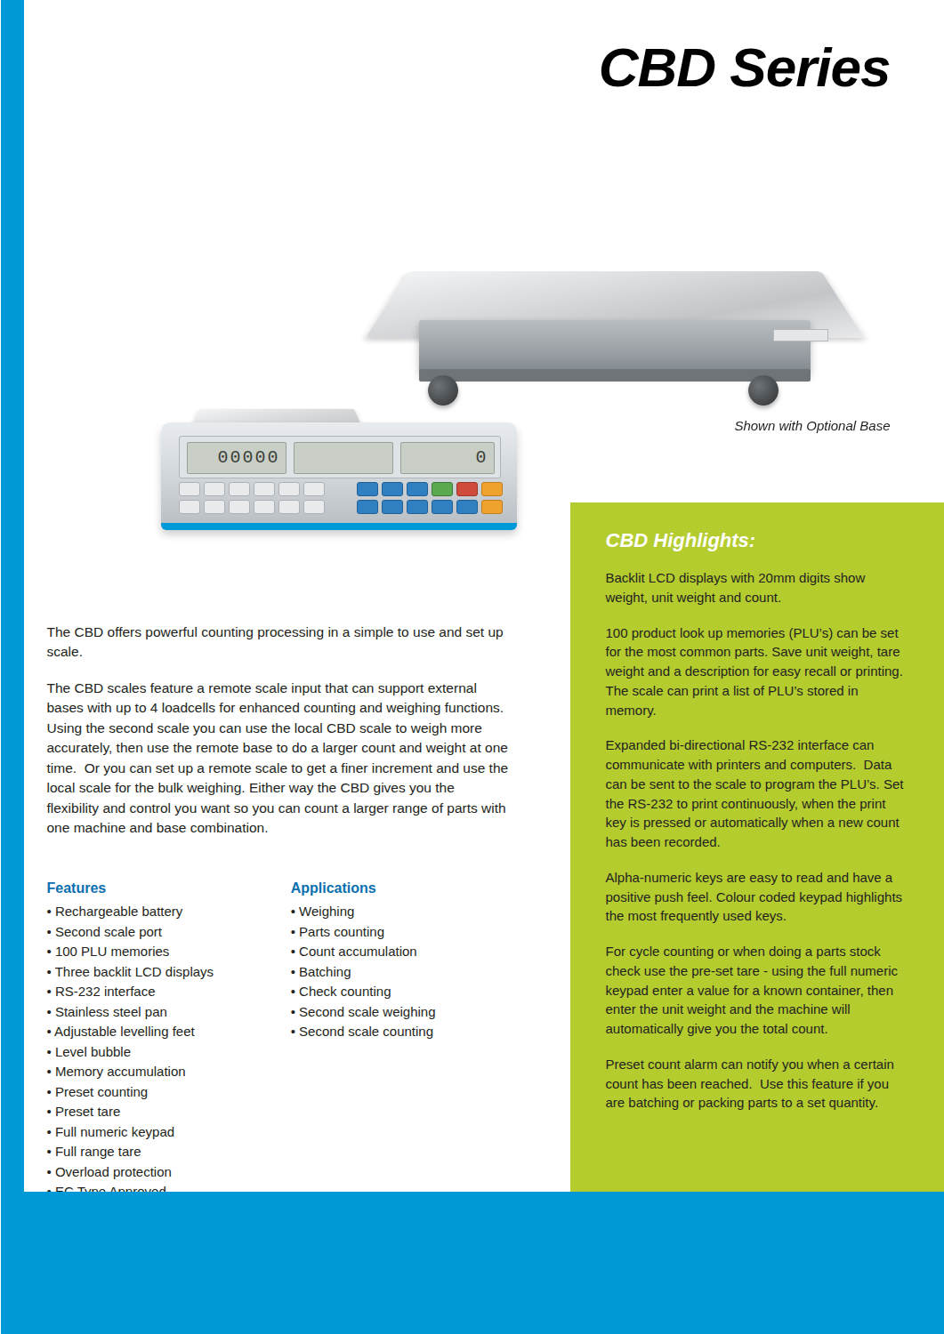CBD Series
00000
0
Shown with Optional Base
The CBD offers powerful counting processing in a simple to use and set up scale.
The CBD scales feature a remote scale input that can support external bases with up to 4 loadcells for enhanced counting and weighing functions. Using the second scale you can use the local CBD scale to weigh more accurately, then use the remote base to do a larger count and weight at one time. Or you can set up a remote scale to get a finer increment and use the local scale for the bulk weighing. Either way the CBD gives you the flexibility and control you want so you can count a larger range of parts with one machine and base combination.
Features
Rechargeable battery
Second scale port
100 PLU memories
Three backlit LCD displays
RS-232 interface
Stainless steel pan
Adjustable levelling feet
Level bubble
Memory accumulation
Preset counting
Preset tare
Full numeric keypad
Full range tare
Overload protection
EC Type Approved
Applications
Weighing
Parts counting
Count accumulation
Batching
Check counting
Second scale weighing
Second scale counting
CBD Highlights:
Backlit LCD displays with 20mm digits show weight, unit weight and count.
100 product look up memories (PLU’s) can be set for the most common parts. Save unit weight, tare weight and a description for easy recall or printing. The scale can print a list of PLU’s stored in memory.
Expanded bi-directional RS-232 interface can communicate with printers and computers. Data can be sent to the scale to program the PLU’s. Set the RS-232 to print continuously, when the print key is pressed or automatically when a new count has been recorded.
Alpha-numeric keys are easy to read and have a positive push feel. Colour coded keypad highlights the most frequently used keys.
For cycle counting or when doing a parts stock check use the pre-set tare - using the full numeric keypad enter a value for a known container, then enter the unit weight and the machine will automatically give you the total count.
Preset count alarm can notify you when a certain count has been reached. Use this feature if you are batching or packing parts to a set quantity.